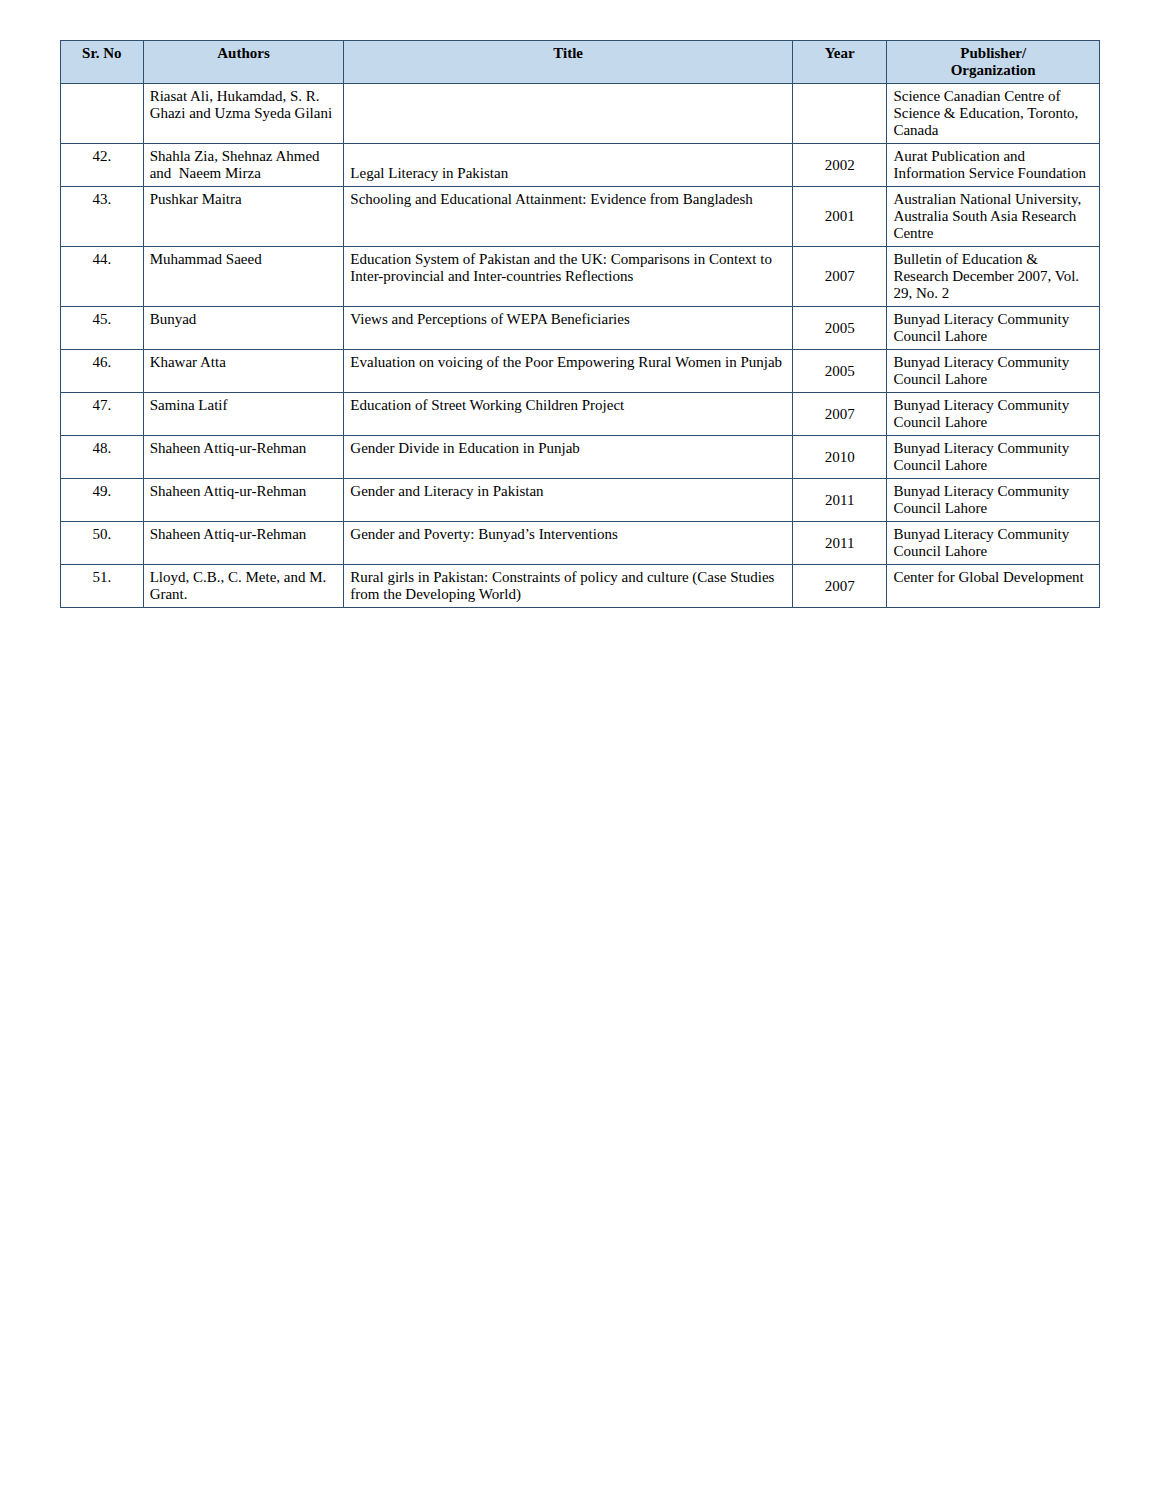| Sr. No | Authors | Title | Year | Publisher/ Organization |
| --- | --- | --- | --- | --- |
| | Riasat Ali, Hukamdad, S. R. Ghazi and Uzma Syeda Gilani | | | Science Canadian Centre of Science & Education, Toronto, Canada |
| 42. | Shahla Zia, Shehnaz Ahmed and Naeem Mirza | Legal Literacy in Pakistan | 2002 | Aurat Publication and Information Service Foundation |
| 43. | Pushkar Maitra | Schooling and Educational Attainment: Evidence from Bangladesh | 2001 | Australian National University, Australia South Asia Research Centre |
| 44. | Muhammad Saeed | Education System of Pakistan and the UK: Comparisons in Context to Inter-provincial and Inter-countries Reflections | 2007 | Bulletin of Education & Research December 2007, Vol. 29, No. 2 |
| 45. | Bunyad | Views and Perceptions of WEPA Beneficiaries | 2005 | Bunyad Literacy Community Council Lahore |
| 46. | Khawar Atta | Evaluation on voicing of the Poor Empowering Rural Women in Punjab | 2005 | Bunyad Literacy Community Council Lahore |
| 47. | Samina Latif | Education of Street Working Children Project | 2007 | Bunyad Literacy Community Council Lahore |
| 48. | Shaheen Attiq-ur-Rehman | Gender Divide in Education in Punjab | 2010 | Bunyad Literacy Community Council Lahore |
| 49. | Shaheen Attiq-ur-Rehman | Gender and Literacy in Pakistan | 2011 | Bunyad Literacy Community Council Lahore |
| 50. | Shaheen Attiq-ur-Rehman | Gender and Poverty: Bunyad’s Interventions | 2011 | Bunyad Literacy Community Council Lahore |
| 51. | Lloyd, C.B., C. Mete, and M. Grant. | Rural girls in Pakistan: Constraints of policy and culture (Case Studies from the Developing World) | 2007 | Center for Global Development |